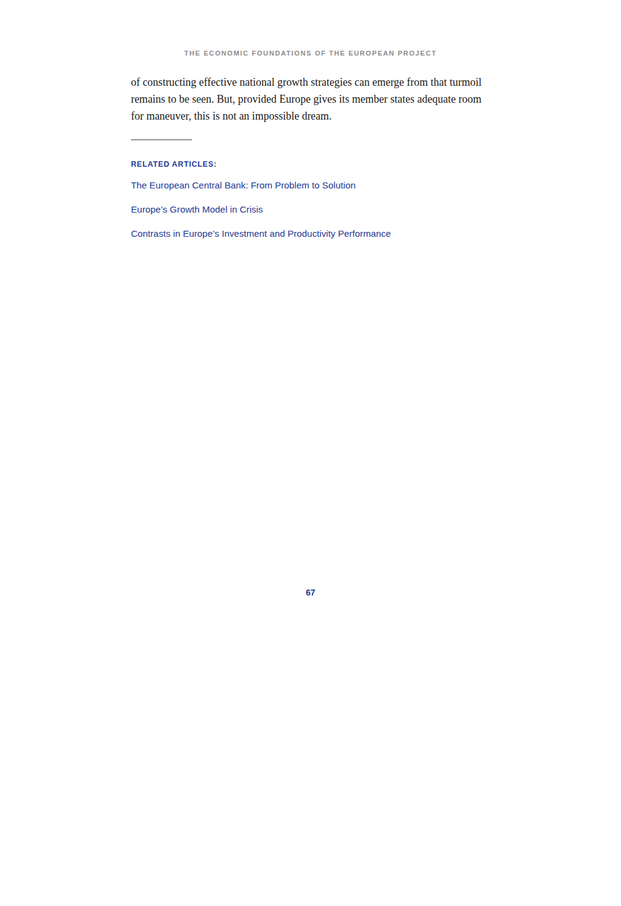The Economic Foundations of the European Project
of constructing effective national growth strategies can emerge from that turmoil remains to be seen. But, provided Europe gives its member states adequate room for maneuver, this is not an impossible dream.
Related Articles:
The European Central Bank: From Problem to Solution
Europe’s Growth Model in Crisis
Contrasts in Europe’s Investment and Productivity Performance
67